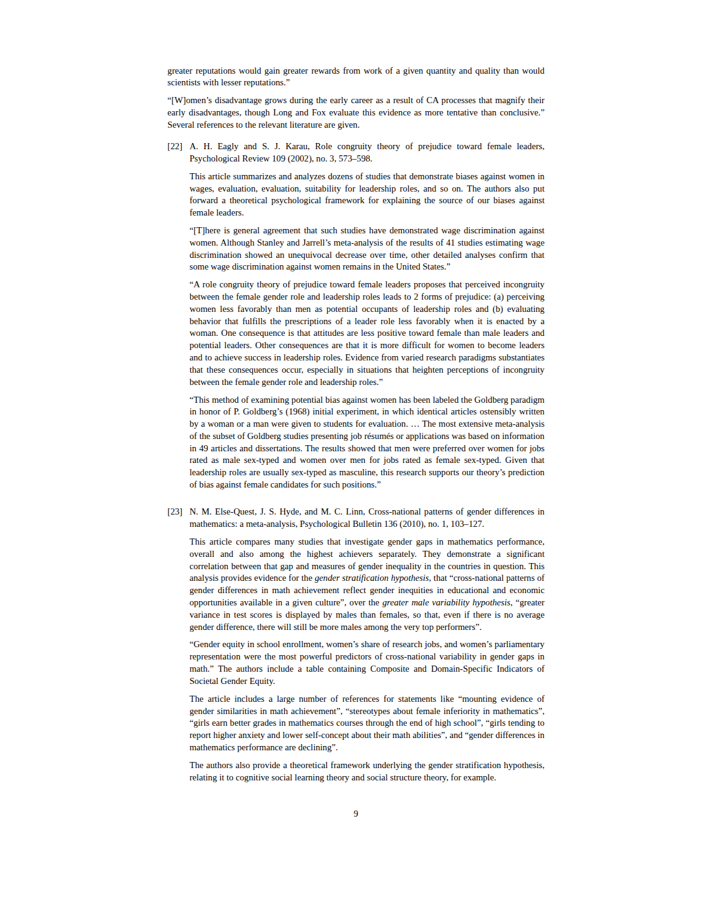greater reputations would gain greater rewards from work of a given quantity and quality than would scientists with lesser reputations.”
“[W]omen’s disadvantage grows during the early career as a result of CA processes that magnify their early disadvantages, though Long and Fox evaluate this evidence as more tentative than conclusive.” Several references to the relevant literature are given.
[22]
A. H. Eagly and S. J. Karau, Role congruity theory of prejudice toward female leaders, Psychological Review 109 (2002), no. 3, 573–598.
This article summarizes and analyzes dozens of studies that demonstrate biases against women in wages, evaluation, evaluation, suitability for leadership roles, and so on. The authors also put forward a theoretical psychological framework for explaining the source of our biases against female leaders.
“[T]here is general agreement that such studies have demonstrated wage discrimination against women. Although Stanley and Jarrell’s meta-analysis of the results of 41 studies estimating wage discrimination showed an unequivocal decrease over time, other detailed analyses confirm that some wage discrimination against women remains in the United States.”
“A role congruity theory of prejudice toward female leaders proposes that perceived incongruity between the female gender role and leadership roles leads to 2 forms of prejudice: (a) perceiving women less favorably than men as potential occupants of leadership roles and (b) evaluating behavior that fulfills the prescriptions of a leader role less favorably when it is enacted by a woman. One consequence is that attitudes are less positive toward female than male leaders and potential leaders. Other consequences are that it is more difficult for women to become leaders and to achieve success in leadership roles. Evidence from varied research paradigms substantiates that these consequences occur, especially in situations that heighten perceptions of incongruity between the female gender role and leadership roles.”
“This method of examining potential bias against women has been labeled the Goldberg paradigm in honor of P. Goldberg’s (1968) initial experiment, in which identical articles ostensibly written by a woman or a man were given to students for evaluation. … The most extensive meta-analysis of the subset of Goldberg studies presenting job résumés or applications was based on information in 49 articles and dissertations. The results showed that men were preferred over women for jobs rated as male sex-typed and women over men for jobs rated as female sex-typed. Given that leadership roles are usually sex-typed as masculine, this research supports our theory’s prediction of bias against female candidates for such positions.”
[23]
N. M. Else-Quest, J. S. Hyde, and M. C. Linn, Cross-national patterns of gender differences in mathematics: a meta-analysis, Psychological Bulletin 136 (2010), no. 1, 103–127.
This article compares many studies that investigate gender gaps in mathematics performance, overall and also among the highest achievers separately. They demonstrate a significant correlation between that gap and measures of gender inequality in the countries in question. This analysis provides evidence for the gender stratification hypothesis, that “cross-national patterns of gender differences in math achievement reflect gender inequities in educational and economic opportunities available in a given culture”, over the greater male variability hypothesis, “greater variance in test scores is displayed by males than females, so that, even if there is no average gender difference, there will still be more males among the very top performers”.
“Gender equity in school enrollment, women’s share of research jobs, and women’s parliamentary representation were the most powerful predictors of cross-national variability in gender gaps in math.” The authors include a table containing Composite and Domain-Specific Indicators of Societal Gender Equity.
The article includes a large number of references for statements like “mounting evidence of gender similarities in math achievement”, “stereotypes about female inferiority in mathematics”, “girls earn better grades in mathematics courses through the end of high school”, “girls tending to report higher anxiety and lower self-concept about their math abilities”, and “gender differences in mathematics performance are declining”.
The authors also provide a theoretical framework underlying the gender stratification hypothesis, relating it to cognitive social learning theory and social structure theory, for example.
9